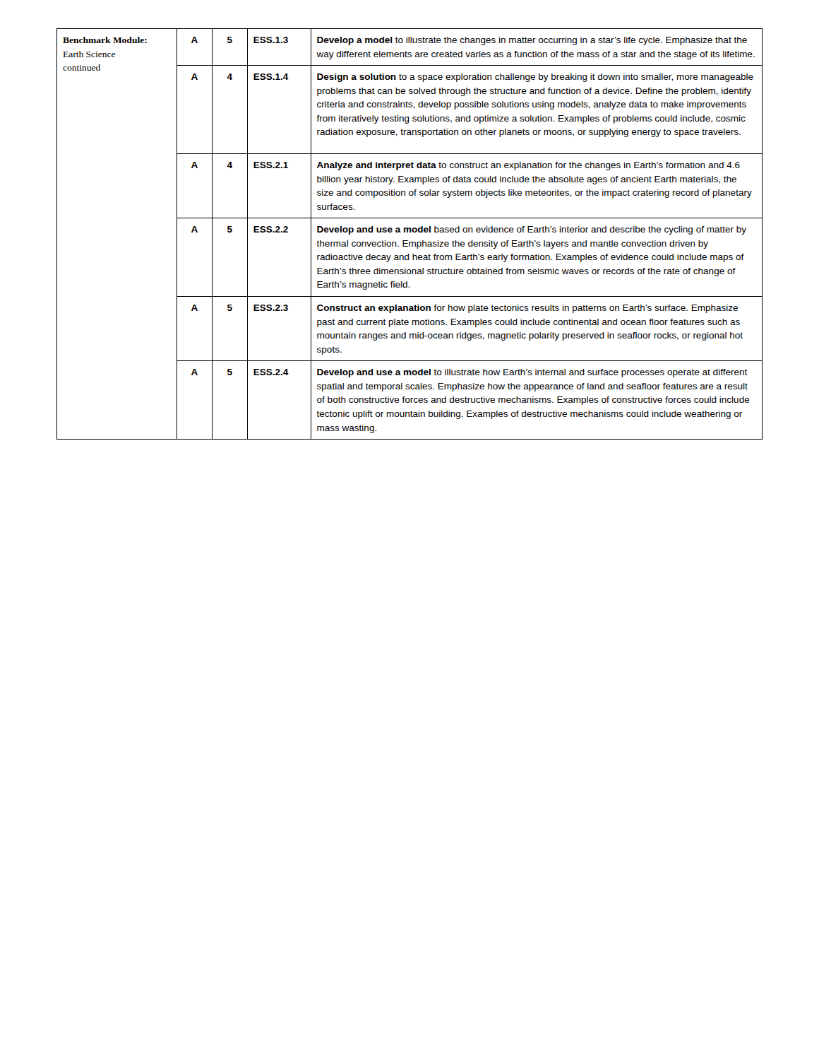| Benchmark Module: Earth Science continued | A | 5 | ESS.1.3 | Develop a model to illustrate the changes in matter occurring in a star’s life cycle. Emphasize that the way different elements are created varies as a function of the mass of a star and the stage of its lifetime. |
| A | 4 | ESS.1.4 | Design a solution to a space exploration challenge by breaking it down into smaller, more manageable problems that can be solved through the structure and function of a device. Define the problem, identify criteria and constraints, develop possible solutions using models, analyze data to make improvements from iteratively testing solutions, and optimize a solution. Examples of problems could include, cosmic radiation exposure, transportation on other planets or moons, or supplying energy to space travelers. |
| A | 4 | ESS.2.1 | Analyze and interpret data to construct an explanation for the changes in Earth’s formation and 4.6 billion year history. Examples of data could include the absolute ages of ancient Earth materials, the size and composition of solar system objects like meteorites, or the impact cratering record of planetary surfaces. |
| A | 5 | ESS.2.2 | Develop and use a model based on evidence of Earth’s interior and describe the cycling of matter by thermal convection. Emphasize the density of Earth’s layers and mantle convection driven by radioactive decay and heat from Earth’s early formation. Examples of evidence could include maps of Earth’s three dimensional structure obtained from seismic waves or records of the rate of change of Earth’s magnetic field. |
| A | 5 | ESS.2.3 | Construct an explanation for how plate tectonics results in patterns on Earth’s surface. Emphasize past and current plate motions. Examples could include continental and ocean floor features such as mountain ranges and mid-ocean ridges, magnetic polarity preserved in seafloor rocks, or regional hot spots. |
| A | 5 | ESS.2.4 | Develop and use a model to illustrate how Earth’s internal and surface processes operate at different spatial and temporal scales. Emphasize how the appearance of land and seafloor features are a result of both constructive forces and destructive mechanisms. Examples of constructive forces could include tectonic uplift or mountain building. Examples of destructive mechanisms could include weathering or mass wasting. |